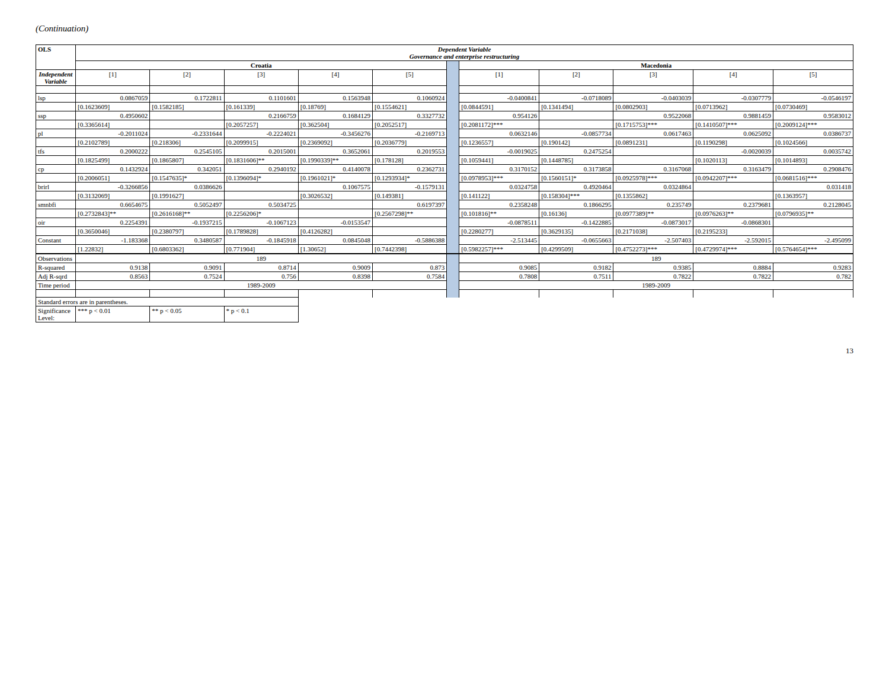(Continuation)
| OLS | Dependent Variable Governance and enterprise restructuring |
| Croatia | | Macedonia |
| Independent Variable | [1] | [2] | [3] | [4] | [5] | | [1] | [2] | [3] | [4] | [5] |
| lsp | 0.0867059 | 0.1722811 | 0.1101601 | 0.1563948 | 0.1060924 | | -0.0400841 | -0.0718089 | -0.0403039 | -0.0307779 | -0.0546197 |
| | [0.1623609] | [0.1582185] | [0.161339] | [0.18769] | [0.1554621] | | [0.0844591] | [0.1341494] | [0.0802903] | [0.0713962] | [0.0730469] |
| ssp | 0.4950602 | | 0.2166759 | 0.1684129 | 0.3327732 | | 0.954126 | | 0.9522068 | 0.9881459 | 0.9583012 |
| | [0.3365614] | | [0.2057257] | [0.362504] | [0.2052517] | | [0.2081172]*** | | [0.1715753]*** | [0.1410507]*** | [0.2009124]*** |
| pl | -0.2011024 | -0.2331644 | -0.2224021 | -0.3456276 | -0.2169713 | | 0.0632146 | -0.0857734 | 0.0617463 | 0.0625092 | 0.0386737 |
| | [0.2102789] | [0.218306] | [0.2099915] | [0.2369092] | [0.2036779] | | [0.1236557] | [0.190142] | [0.0891231] | [0.1190298] | [0.1024566] |
| tfs | 0.2000222 | 0.2545105 | 0.2015001 | 0.3652061 | 0.2019553 | | -0.0019025 | 0.2475254 | | -0.0020039 | 0.0035742 |
| | [0.1825499] | [0.1865807] | [0.1831606]** | [0.1990339]** | [0.178128] | | [0.1059441] | [0.1448785] | | [0.1020113] | [0.1014893] |
| cp | 0.1432924 | 0.342051 | 0.2940192 | 0.4140078 | 0.2362731 | | 0.3170152 | 0.3173858 | 0.3167068 | 0.3163479 | 0.2908476 |
| | [0.2006051] | [0.1547635]* | [0.1396094]* | [0.1961021]* | [0.1293934]* | | [0.0978953]*** | [0.1560151]* | [0.0925978]*** | [0.0942207]*** | [0.0681516]*** |
| brirl | -0.3266856 | 0.0386626 | | 0.1067575 | -0.1579131 | | 0.0324758 | 0.4920464 | 0.0324864 | | 0.031418 |
| | [0.3132069] | [0.1991627] | | [0.3026532] | [0.149381] | | [0.141122] | [0.158304]*** | [0.1355862] | | [0.1363957] |
| smnbfi | 0.6654675 | 0.5052497 | 0.5034725 | | 0.6197397 | | 0.2358248 | 0.1866295 | 0.235749 | 0.2379681 | 0.2128045 |
| | [0.2732843]** | [0.2616168]** | [0.2256206]* | | [0.2567298]** | | [0.101816]** | [0.16136] | [0.0977389]** | [0.0976263]** | [0.0796935]** |
| oir | 0.2254391 | -0.1937215 | -0.1067123 | -0.0153547 | | | -0.0878511 | -0.1422885 | -0.0873017 | -0.0868301 | |
| | [0.3650046] | [0.2380797] | [0.1789828] | [0.4126282] | | | [0.2280277] | [0.3629135] | [0.2171038] | [0.2195233] | |
| Constant | -1.183368 | 0.3480587 | -0.1845918 | 0.0845048 | -0.5886388 | | -2.513445 | -0.0655663 | -2.507403 | -2.592015 | -2.495099 |
| | [1.22832] | [0.6803362] | [0.771904] | [1.30652] | [0.7442398] | | [0.5982257]*** | [0.4299509] | [0.4752273]*** | [0.4729974]*** | [0.5764654]*** |
| Observations | 189 | | 189 |
| R-squared | 0.9138 | 0.9091 | 0.8714 | 0.9009 | 0.873 | | 0.9085 | 0.9182 | 0.9385 | 0.8884 | 0.9283 |
| Adj R-sqrd | 0.8563 | 0.7524 | 0.756 | 0.8398 | 0.7584 | | 0.7808 | 0.7511 | 0.7822 | 0.7822 | 0.782 |
| Time period | 1989-2009 | | 1989-2009 |
| Standard errors are in parentheses. | | | | | | | | |
| Significance Level: | *** p < 0.01 | ** p < 0.05 | * p < 0.1 | | | | | | | | |
13